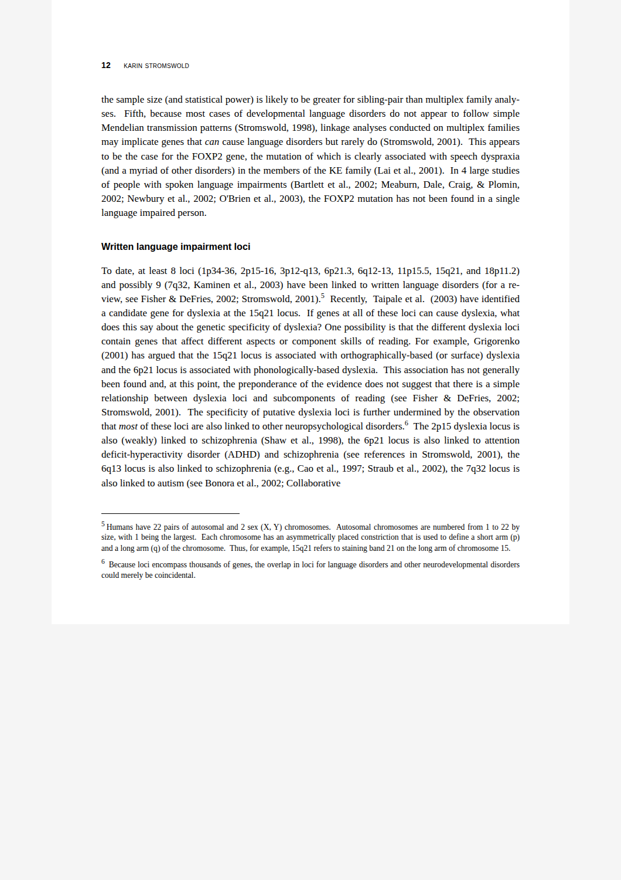12 Karin Stromswold
the sample size (and statistical power) is likely to be greater for sibling-pair than multiplex family analyses. Fifth, because most cases of developmental language disorders do not appear to follow simple Mendelian transmission patterns (Stromswold, 1998), linkage analyses conducted on multiplex families may implicate genes that can cause language disorders but rarely do (Stromswold, 2001). This appears to be the case for the FOXP2 gene, the mutation of which is clearly associated with speech dyspraxia (and a myriad of other disorders) in the members of the KE family (Lai et al., 2001). In 4 large studies of people with spoken language impairments (Bartlett et al., 2002; Meaburn, Dale, Craig, & Plomin, 2002; Newbury et al., 2002; O'Brien et al., 2003), the FOXP2 mutation has not been found in a single language impaired person.
Written language impairment loci
To date, at least 8 loci (1p34-36, 2p15-16, 3p12-q13, 6p21.3, 6q12-13, 11p15.5, 15q21, and 18p11.2) and possibly 9 (7q32, Kaminen et al., 2003) have been linked to written language disorders (for a review, see Fisher & DeFries, 2002; Stromswold, 2001).5 Recently, Taipale et al. (2003) have identified a candidate gene for dyslexia at the 15q21 locus. If genes at all of these loci can cause dyslexia, what does this say about the genetic specificity of dyslexia? One possibility is that the different dyslexia loci contain genes that affect different aspects or component skills of reading. For example, Grigorenko (2001) has argued that the 15q21 locus is associated with orthographically-based (or surface) dyslexia and the 6p21 locus is associated with phonologically-based dyslexia. This association has not generally been found and, at this point, the preponderance of the evidence does not suggest that there is a simple relationship between dyslexia loci and subcomponents of reading (see Fisher & DeFries, 2002; Stromswold, 2001). The specificity of putative dyslexia loci is further undermined by the observation that most of these loci are also linked to other neuropsychological disorders.6 The 2p15 dyslexia locus is also (weakly) linked to schizophrenia (Shaw et al., 1998), the 6p21 locus is also linked to attention deficit-hyperactivity disorder (ADHD) and schizophrenia (see references in Stromswold, 2001), the 6q13 locus is also linked to schizophrenia (e.g., Cao et al., 1997; Straub et al., 2002), the 7q32 locus is also linked to autism (see Bonora et al., 2002; Collaborative
5 Humans have 22 pairs of autosomal and 2 sex (X, Y) chromosomes. Autosomal chromosomes are numbered from 1 to 22 by size, with 1 being the largest. Each chromosome has an asymmetrically placed constriction that is used to define a short arm (p) and a long arm (q) of the chromosome. Thus, for example, 15q21 refers to staining band 21 on the long arm of chromosome 15.
6 Because loci encompass thousands of genes, the overlap in loci for language disorders and other neurodevelopmental disorders could merely be coincidental.